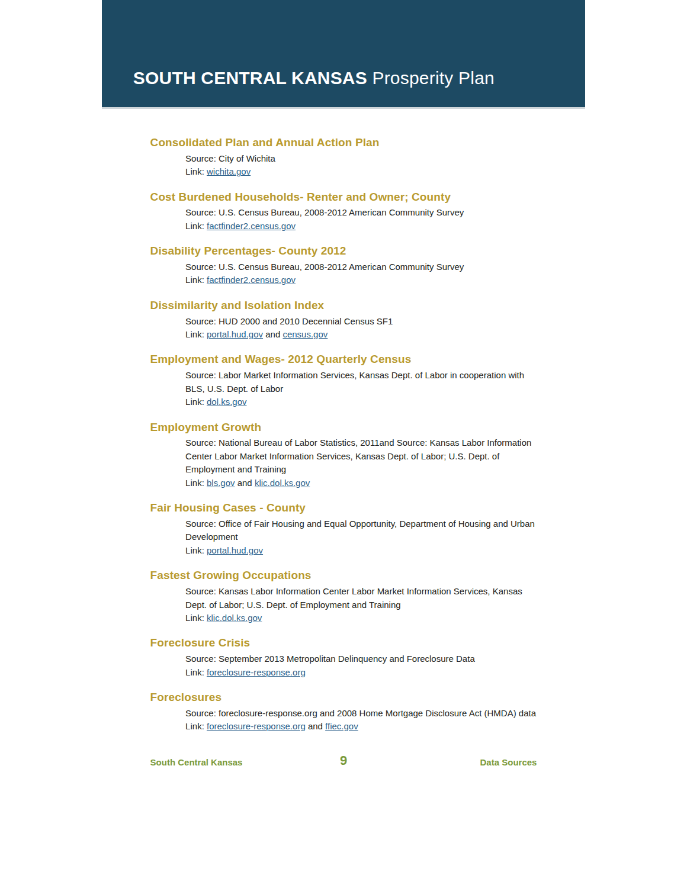SOUTH CENTRAL KANSAS Prosperity Plan
Consolidated Plan and Annual Action Plan
Source: City of Wichita
Link: wichita.gov
Cost Burdened Households- Renter and Owner; County
Source: U.S. Census Bureau, 2008-2012 American Community Survey
Link: factfinder2.census.gov
Disability Percentages- County 2012
Source: U.S. Census Bureau, 2008-2012 American Community Survey
Link: factfinder2.census.gov
Dissimilarity and Isolation Index
Source: HUD 2000 and 2010 Decennial Census SF1
Link: portal.hud.gov and census.gov
Employment and Wages- 2012 Quarterly Census
Source: Labor Market Information Services, Kansas Dept. of Labor in cooperation with BLS, U.S. Dept. of Labor
Link: dol.ks.gov
Employment Growth
Source: National Bureau of Labor Statistics, 2011and Source: Kansas Labor Information Center Labor Market Information Services, Kansas Dept. of Labor; U.S. Dept. of Employment and Training
Link: bls.gov and klic.dol.ks.gov
Fair Housing Cases - County
Source: Office of Fair Housing and Equal Opportunity, Department of Housing and Urban Development
Link: portal.hud.gov
Fastest Growing Occupations
Source: Kansas Labor Information Center Labor Market Information Services, Kansas Dept. of Labor; U.S. Dept. of Employment and Training
Link: klic.dol.ks.gov
Foreclosure Crisis
Source: September 2013 Metropolitan Delinquency and Foreclosure Data
Link: foreclosure-response.org
Foreclosures
Source: foreclosure-response.org and 2008 Home Mortgage Disclosure Act (HMDA) data
Link: foreclosure-response.org and ffiec.gov
South Central Kansas
9
Data Sources